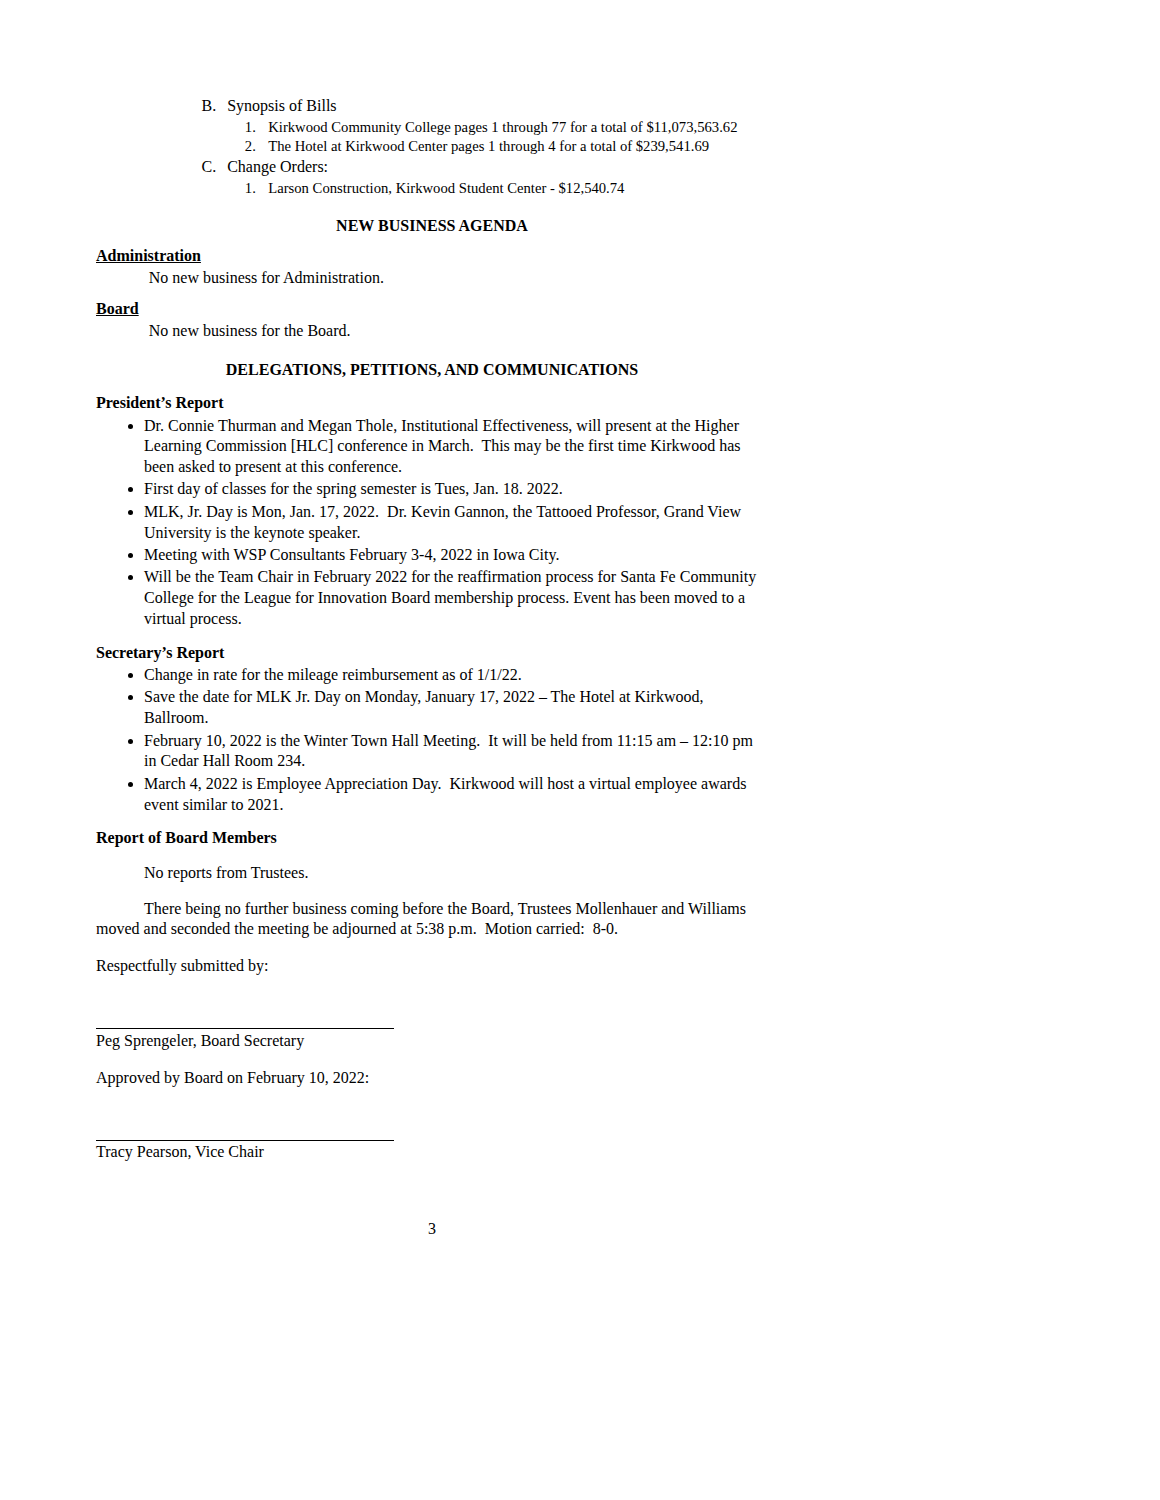B. Synopsis of Bills
1. Kirkwood Community College pages 1 through 77 for a total of $11,073,563.62
2. The Hotel at Kirkwood Center pages 1 through 4 for a total of $239,541.69
C. Change Orders:
1. Larson Construction, Kirkwood Student Center - $12,540.74
NEW BUSINESS AGENDA
Administration
No new business for Administration.
Board
No new business for the Board.
DELEGATIONS, PETITIONS, AND COMMUNICATIONS
President’s Report
Dr. Connie Thurman and Megan Thole, Institutional Effectiveness, will present at the Higher Learning Commission [HLC] conference in March. This may be the first time Kirkwood has been asked to present at this conference.
First day of classes for the spring semester is Tues, Jan. 18. 2022.
MLK, Jr. Day is Mon, Jan. 17, 2022. Dr. Kevin Gannon, the Tattooed Professor, Grand View University is the keynote speaker.
Meeting with WSP Consultants February 3-4, 2022 in Iowa City.
Will be the Team Chair in February 2022 for the reaffirmation process for Santa Fe Community College for the League for Innovation Board membership process. Event has been moved to a virtual process.
Secretary’s Report
Change in rate for the mileage reimbursement as of 1/1/22.
Save the date for MLK Jr. Day on Monday, January 17, 2022 – The Hotel at Kirkwood, Ballroom.
February 10, 2022 is the Winter Town Hall Meeting. It will be held from 11:15 am – 12:10 pm in Cedar Hall Room 234.
March 4, 2022 is Employee Appreciation Day. Kirkwood will host a virtual employee awards event similar to 2021.
Report of Board Members
No reports from Trustees.
There being no further business coming before the Board, Trustees Mollenhauer and Williams moved and seconded the meeting be adjourned at 5:38 p.m. Motion carried: 8-0.
Respectfully submitted by:
Peg Sprengeler, Board Secretary
Approved by Board on February 10, 2022:
Tracy Pearson, Vice Chair
3